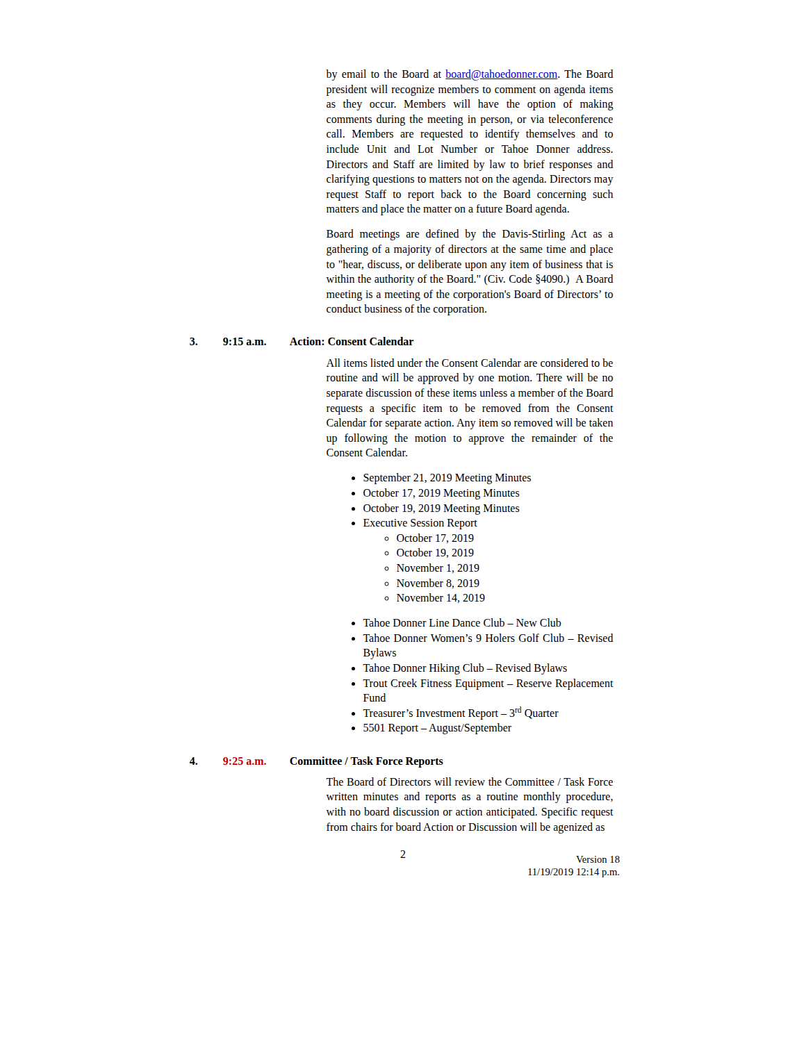by email to the Board at board@tahoedonner.com. The Board president will recognize members to comment on agenda items as they occur. Members will have the option of making comments during the meeting in person, or via teleconference call. Members are requested to identify themselves and to include Unit and Lot Number or Tahoe Donner address. Directors and Staff are limited by law to brief responses and clarifying questions to matters not on the agenda. Directors may request Staff to report back to the Board concerning such matters and place the matter on a future Board agenda.
Board meetings are defined by the Davis-Stirling Act as a gathering of a majority of directors at the same time and place to "hear, discuss, or deliberate upon any item of business that is within the authority of the Board." (Civ. Code §4090.) A Board meeting is a meeting of the corporation's Board of Directors’ to conduct business of the corporation.
3.
9:15 a.m.
Action: Consent Calendar
All items listed under the Consent Calendar are considered to be routine and will be approved by one motion. There will be no separate discussion of these items unless a member of the Board requests a specific item to be removed from the Consent Calendar for separate action. Any item so removed will be taken up following the motion to approve the remainder of the Consent Calendar.
September 21, 2019 Meeting Minutes
October 17, 2019 Meeting Minutes
October 19, 2019 Meeting Minutes
Executive Session Report
October 17, 2019
October 19, 2019
November 1, 2019
November 8, 2019
November 14, 2019
Tahoe Donner Line Dance Club – New Club
Tahoe Donner Women’s 9 Holers Golf Club – Revised Bylaws
Tahoe Donner Hiking Club – Revised Bylaws
Trout Creek Fitness Equipment – Reserve Replacement Fund
Treasurer’s Investment Report – 3rd Quarter
5501 Report – August/September
4.
9:25 a.m.
Committee / Task Force Reports
The Board of Directors will review the Committee / Task Force written minutes and reports as a routine monthly procedure, with no board discussion or action anticipated. Specific request from chairs for board Action or Discussion will be agenized as
2
Version 18
11/19/2019 12:14 p.m.